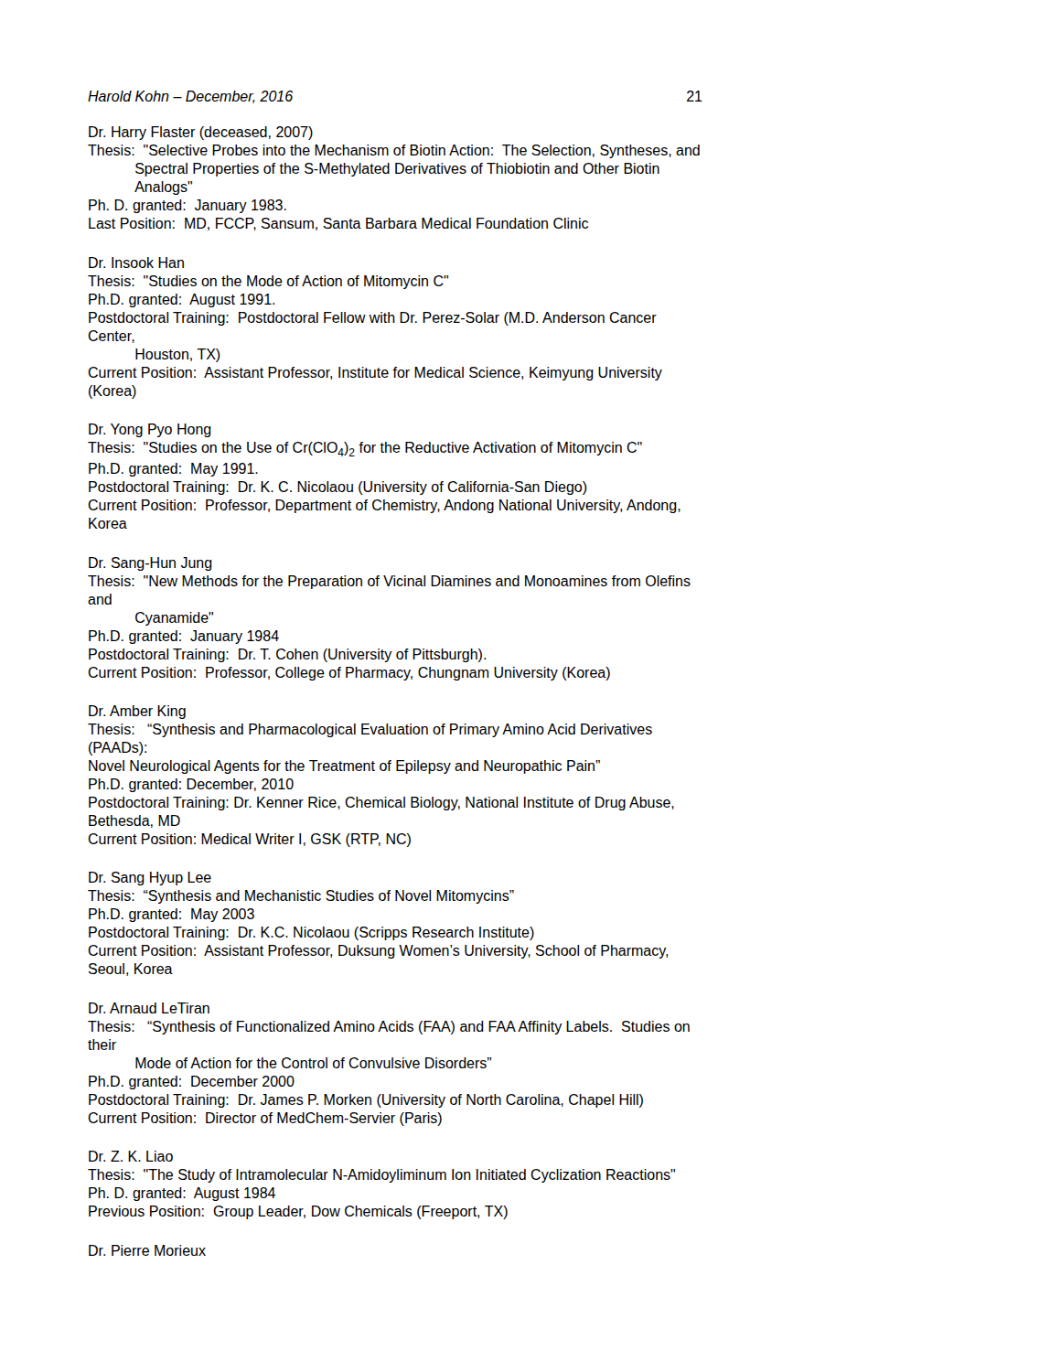Harold Kohn – December, 2016 21
Dr. Harry Flaster (deceased, 2007)
Thesis: "Selective Probes into the Mechanism of Biotin Action: The Selection, Syntheses, and
Spectral Properties of the S-Methylated Derivatives of Thiobiotin and Other Biotin Analogs"
Ph. D. granted: January 1983.
Last Position: MD, FCCP, Sansum, Santa Barbara Medical Foundation Clinic
Dr. Insook Han
Thesis: "Studies on the Mode of Action of Mitomycin C"
Ph.D. granted: August 1991.
Postdoctoral Training: Postdoctoral Fellow with Dr. Perez-Solar (M.D. Anderson Cancer Center,
Houston, TX)
Current Position: Assistant Professor, Institute for Medical Science, Keimyung University (Korea)
Dr. Yong Pyo Hong
Thesis: "Studies on the Use of Cr(ClO4)2 for the Reductive Activation of Mitomycin C"
Ph.D. granted: May 1991.
Postdoctoral Training: Dr. K. C. Nicolaou (University of California-San Diego)
Current Position: Professor, Department of Chemistry, Andong National University, Andong, Korea
Dr. Sang-Hun Jung
Thesis: "New Methods for the Preparation of Vicinal Diamines and Monoamines from Olefins and
Cyanamide"
Ph.D. granted: January 1984
Postdoctoral Training: Dr. T. Cohen (University of Pittsburgh).
Current Position: Professor, College of Pharmacy, Chungnam University (Korea)
Dr. Amber King
Thesis: “Synthesis and Pharmacological Evaluation of Primary Amino Acid Derivatives (PAADs):
Novel Neurological Agents for the Treatment of Epilepsy and Neuropathic Pain”
Ph.D. granted: December, 2010
Postdoctoral Training: Dr. Kenner Rice, Chemical Biology, National Institute of Drug Abuse, Bethesda, MD
Current Position: Medical Writer I, GSK (RTP, NC)
Dr. Sang Hyup Lee
Thesis: “Synthesis and Mechanistic Studies of Novel Mitomycins”
Ph.D. granted: May 2003
Postdoctoral Training: Dr. K.C. Nicolaou (Scripps Research Institute)
Current Position: Assistant Professor, Duksung Women’s University, School of Pharmacy, Seoul, Korea
Dr. Arnaud LeTiran
Thesis: “Synthesis of Functionalized Amino Acids (FAA) and FAA Affinity Labels. Studies on their
Mode of Action for the Control of Convulsive Disorders”
Ph.D. granted: December 2000
Postdoctoral Training: Dr. James P. Morken (University of North Carolina, Chapel Hill)
Current Position: Director of MedChem-Servier (Paris)
Dr. Z. K. Liao
Thesis: "The Study of Intramolecular N-Amidoyliminum Ion Initiated Cyclization Reactions"
Ph. D. granted: August 1984
Previous Position: Group Leader, Dow Chemicals (Freeport, TX)
Dr. Pierre Morieux